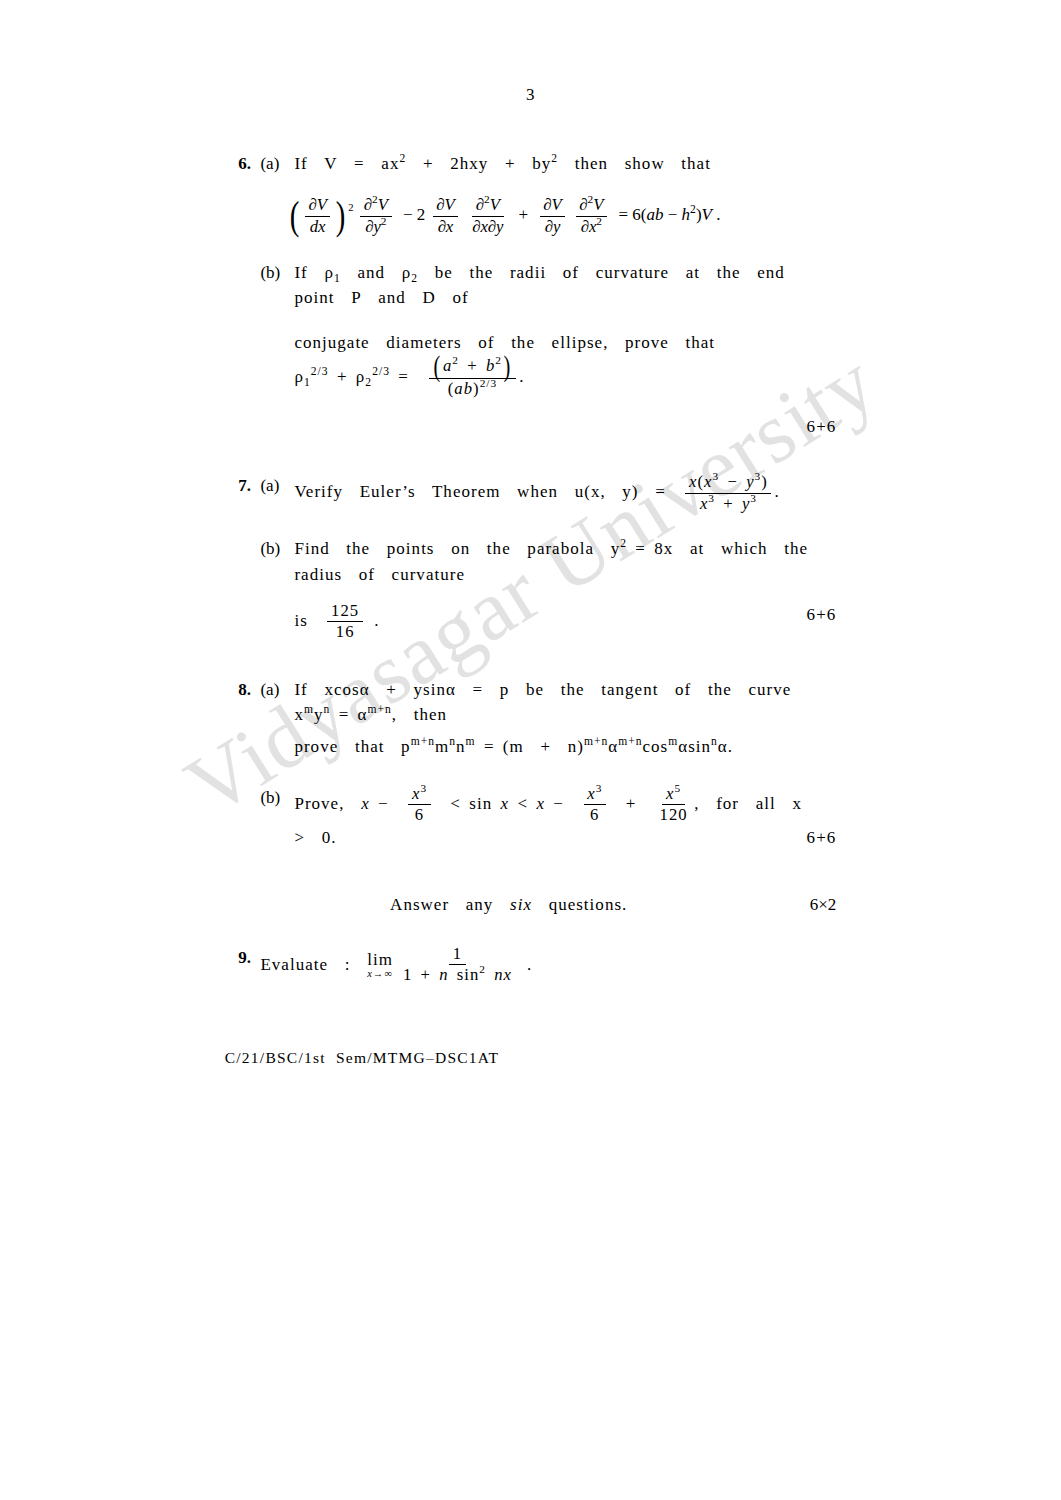Vidyasagar University
3
6.
(a)
If V = ax2 + 2hxy + by2 then show that
( ∂V dx ) 2 ∂2V ∂y2 − 2 ∂V ∂x ∂2V ∂x∂y + ∂V ∂y ∂2V ∂x2 = 6(ab − h2)V .
(b)
If ρ1 and ρ2 be the radii of curvature at the end point P and D of
conjugate diameters of the ellipse, prove that ρ12/3 + ρ22/3 = (a2 + b2) (ab)2/3 .
6+6
7.
(a)
Verify Euler’s Theorem when u(x, y) = x(x3 − y3) x3 + y3 .
(b)
Find the points on the parabola y2 = 8x at which the radius of curvature
is 125 16 . 6+6
8.
(a)
If xcosα + ysinα = p be the tangent of the curve xmyn = αm+n, then
prove that pm+nmnnm = (m + n)m+nαm+ncosmαsinnα.
(b)
Prove, x − x3 6 < sin x < x − x3 6 + x5 120 , for all x > 0. 6+6
Answer any six questions. 6×2
9.
Evaluate : lim x→∞ 1 1 + n sin2 nx .
C/21/BSC/1st Sem/MTMG–DSC1AT